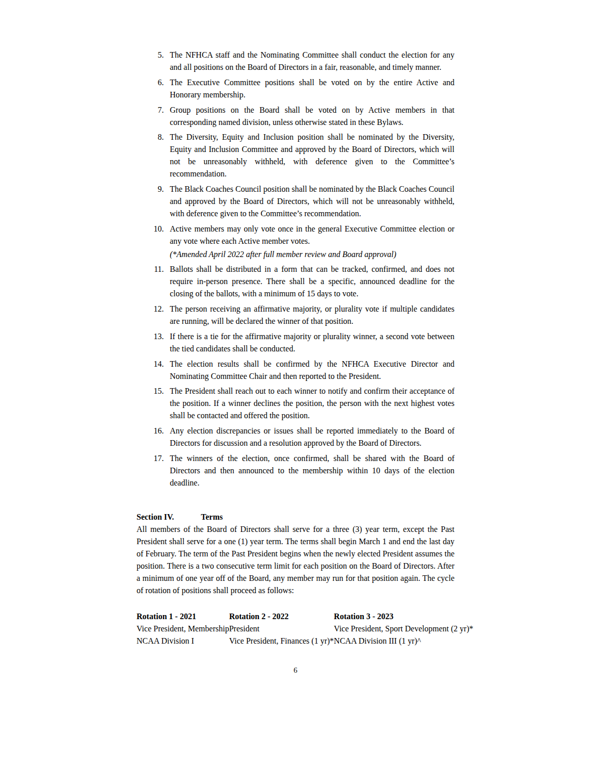The NFHCA staff and the Nominating Committee shall conduct the election for any and all positions on the Board of Directors in a fair, reasonable, and timely manner.
The Executive Committee positions shall be voted on by the entire Active and Honorary membership.
Group positions on the Board shall be voted on by Active members in that corresponding named division, unless otherwise stated in these Bylaws.
The Diversity, Equity and Inclusion position shall be nominated by the Diversity, Equity and Inclusion Committee and approved by the Board of Directors, which will not be unreasonably withheld, with deference given to the Committee’s recommendation.
The Black Coaches Council position shall be nominated by the Black Coaches Council and approved by the Board of Directors, which will not be unreasonably withheld, with deference given to the Committee’s recommendation.
Active members may only vote once in the general Executive Committee election or any vote where each Active member votes.
(*Amended April 2022 after full member review and Board approval)
Ballots shall be distributed in a form that can be tracked, confirmed, and does not require in-person presence. There shall be a specific, announced deadline for the closing of the ballots, with a minimum of 15 days to vote.
The person receiving an affirmative majority, or plurality vote if multiple candidates are running, will be declared the winner of that position.
If there is a tie for the affirmative majority or plurality winner, a second vote between the tied candidates shall be conducted.
The election results shall be confirmed by the NFHCA Executive Director and Nominating Committee Chair and then reported to the President.
The President shall reach out to each winner to notify and confirm their acceptance of the position. If a winner declines the position, the person with the next highest votes shall be contacted and offered the position.
Any election discrepancies or issues shall be reported immediately to the Board of Directors for discussion and a resolution approved by the Board of Directors.
The winners of the election, once confirmed, shall be shared with the Board of Directors and then announced to the membership within 10 days of the election deadline.
Section IV. Terms
All members of the Board of Directors shall serve for a three (3) year term, except the Past President shall serve for a one (1) year term. The terms shall begin March 1 and end the last day of February. The term of the Past President begins when the newly elected President assumes the position. There is a two consecutive term limit for each position on the Board of Directors. After a minimum of one year off of the Board, any member may run for that position again. The cycle of rotation of positions shall proceed as follows:
| Rotation 1 - 2021 | Rotation 2 - 2022 | Rotation 3 - 2023 |
| Vice President, Membership | President | Vice President, Sport Development (2 yr)* |
| NCAA Division I | Vice President, Finances (1 yr)* | NCAA Division III (1 yr)^ |
6